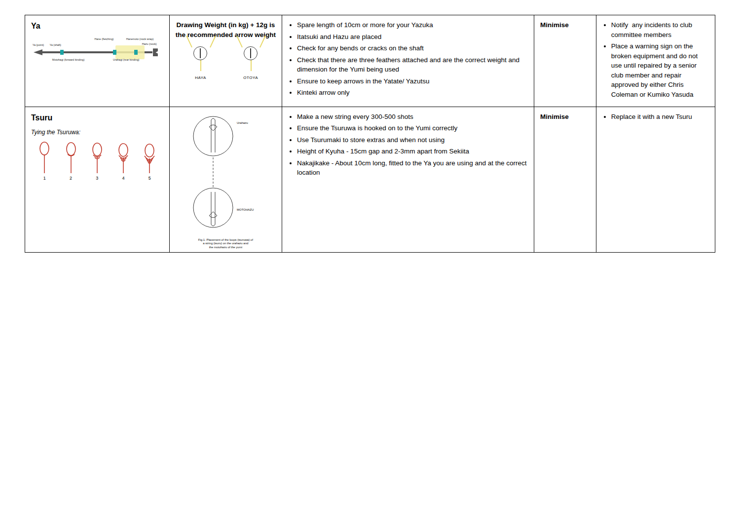| Ya Ya (point) Ya (shaft) Hane (fletching) Hanemoto (nock wrap) Hazu (nock) Motohagi (forward binding) Urahagi (rear binding) | Drawing Weight (in kg) + 12g is the recommended arrow weight HAYA OTOYA | Spare length of 10cm or more for your Yazuka Itatsuki and Hazu are placed Check for any bends or cracks on the shaft Check that there are three feathers attached and are the correct weight and dimension for the Yumi being used Ensure to keep arrows in the Yatate/ Yazutsu Kinteki arrow only | Minimise | Notify any incidents to club committee members Place a warning sign on the broken equipment and do not use until repaired by a senior club member and repair approved by either Chris Coleman or Kumiko Yasuda |
| Tsuru Tying the Tsuruwa: 1 2 3 4 5 | Urahazu MOTOHAZU Fig.1. Placement of the loops (tsuruwa) of a string (tsuru) on the urahazu and the motohazu of the yumi | Make a new string every 300-500 shots Ensure the Tsuruwa is hooked on to the Yumi correctly Use Tsurumaki to store extras and when not using Height of Kyuha - 15cm gap and 2-3mm apart from Sekiita Nakajikake - About 10cm long, fitted to the Ya you are using and at the correct location | Minimise | Replace it with a new Tsuru |